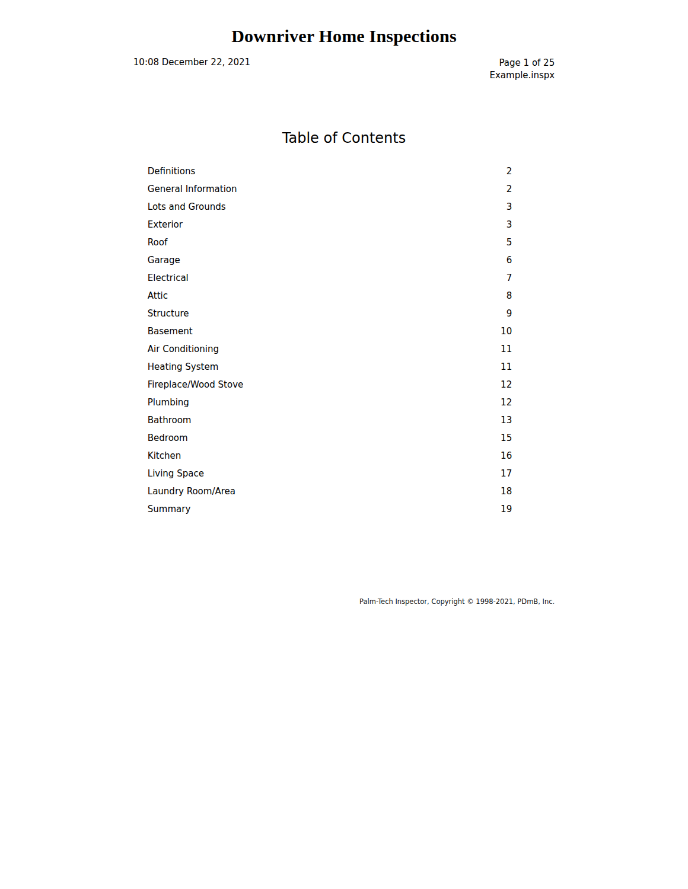Downriver Home Inspections
| 10:08 December 22, 2021 | Page 1 of 25 Example.inspx |
Table of Contents
| Definitions | 2 |
| General Information | 2 |
| Lots and Grounds | 3 |
| Exterior | 3 |
| Roof | 5 |
| Garage | 6 |
| Electrical | 7 |
| Attic | 8 |
| Structure | 9 |
| Basement | 10 |
| Air Conditioning | 11 |
| Heating System | 11 |
| Fireplace/Wood Stove | 12 |
| Plumbing | 12 |
| Bathroom | 13 |
| Bedroom | 15 |
| Kitchen | 16 |
| Living Space | 17 |
| Laundry Room/Area | 18 |
| Summary | 19 |
Palm-Tech Inspector, Copyright © 1998-2021, PDmB, Inc.